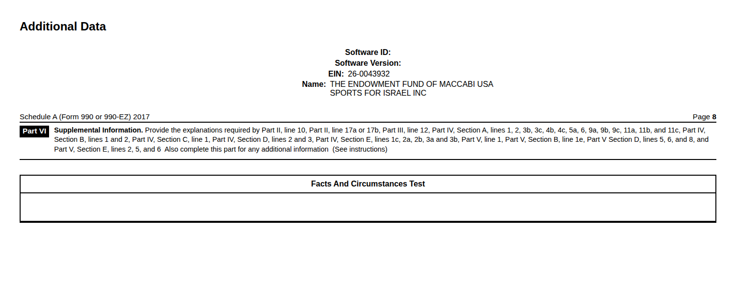Additional Data
Software ID:
Software Version:
EIN:
26-0043932
Name:
THE ENDOWMENT FUND OF MACCABI USA
SPORTS FOR ISRAEL INC
Schedule A (Form 990 or 990-EZ) 2017
Page 8
Part VI
Supplemental Information. Provide the explanations required by Part II, line 10, Part II, line 17a or 17b, Part III, line 12, Part IV, Section A, lines 1, 2, 3b, 3c, 4b, 4c, 5a, 6, 9a, 9b, 9c, 11a, 11b, and 11c, Part IV, Section B, lines 1 and 2, Part IV, Section C, line 1, Part IV, Section D, lines 2 and 3, Part IV, Section E, lines 1c, 2a, 2b, 3a and 3b, Part V, line 1, Part V, Section B, line 1e, Part V Section D, lines 5, 6, and 8, and Part V, Section E, lines 2, 5, and 6 Also complete this part for any additional information (See instructions)
| Facts And Circumstances Test |
| --- |